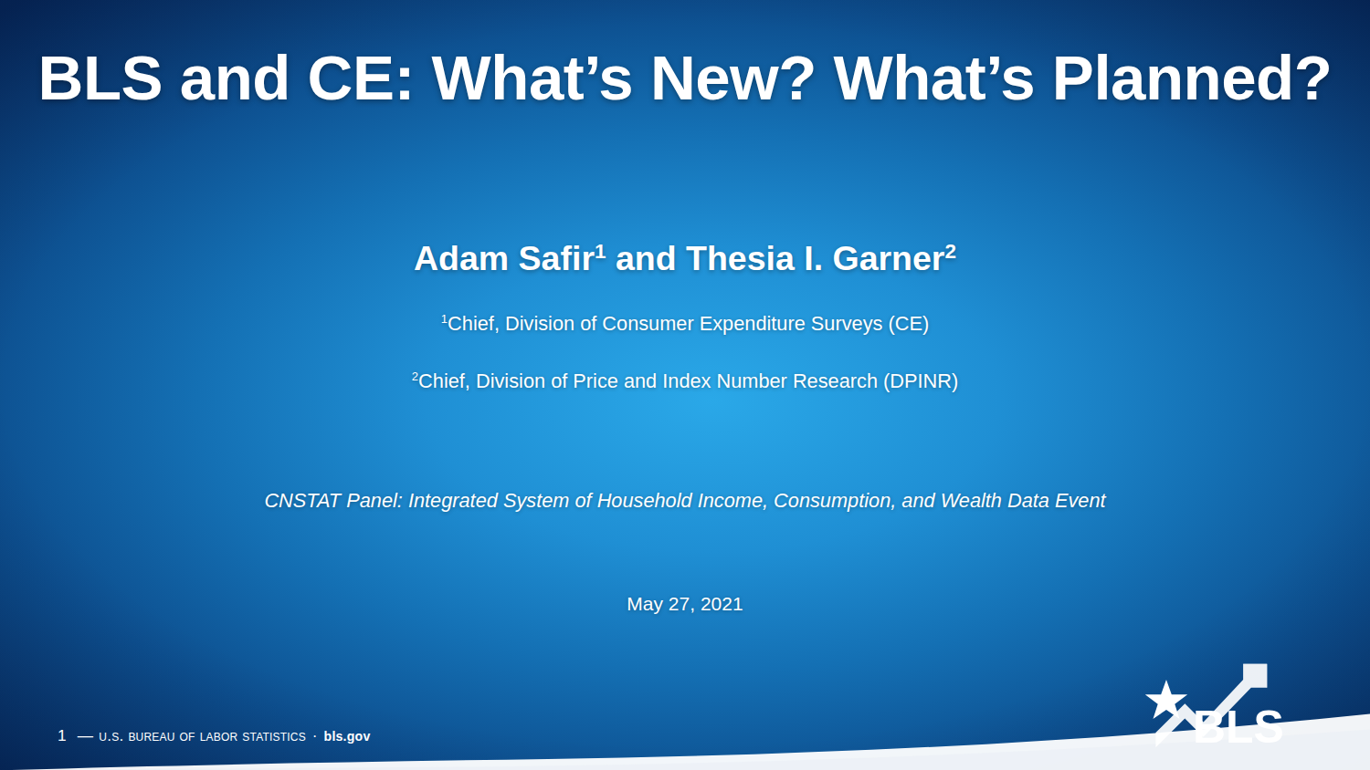BLS and CE: What’s New? What’s Planned?
Adam Safir1 and Thesia I. Garner2
1Chief, Division of Consumer Expenditure Surveys (CE)
2Chief, Division of Price and Index Number Research (DPINR)
CNSTAT Panel: Integrated System of Household Income, Consumption, and Wealth Data Event
May 27, 2021
1—U.S. Bureau of Labor Statistics·bls.gov
BLS